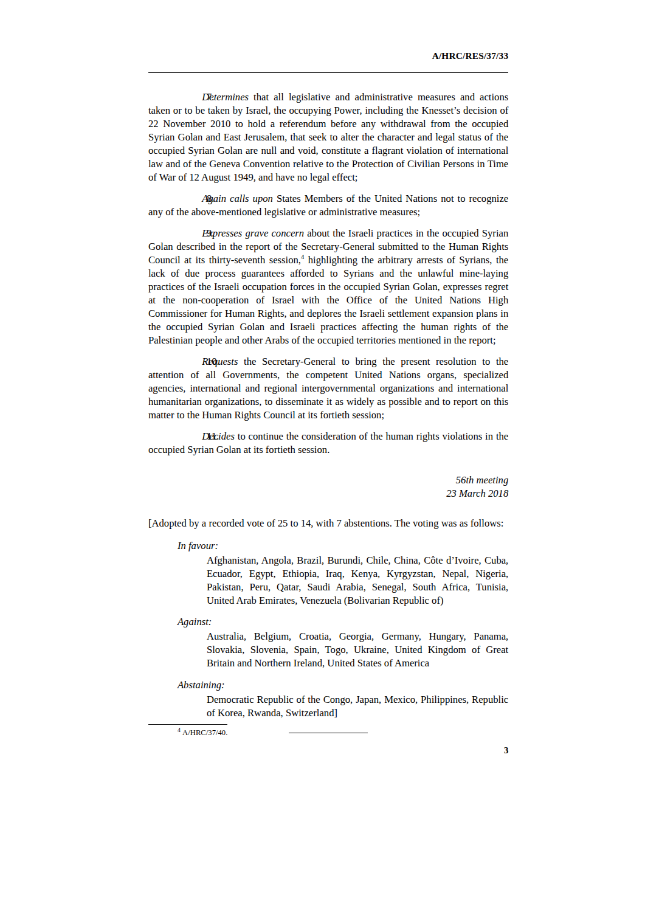A/HRC/RES/37/33
7. Determines that all legislative and administrative measures and actions taken or to be taken by Israel, the occupying Power, including the Knesset’s decision of 22 November 2010 to hold a referendum before any withdrawal from the occupied Syrian Golan and East Jerusalem, that seek to alter the character and legal status of the occupied Syrian Golan are null and void, constitute a flagrant violation of international law and of the Geneva Convention relative to the Protection of Civilian Persons in Time of War of 12 August 1949, and have no legal effect;
8. Again calls upon States Members of the United Nations not to recognize any of the above-mentioned legislative or administrative measures;
9. Expresses grave concern about the Israeli practices in the occupied Syrian Golan described in the report of the Secretary-General submitted to the Human Rights Council at its thirty-seventh session,4 highlighting the arbitrary arrests of Syrians, the lack of due process guarantees afforded to Syrians and the unlawful mine-laying practices of the Israeli occupation forces in the occupied Syrian Golan, expresses regret at the non-cooperation of Israel with the Office of the United Nations High Commissioner for Human Rights, and deplores the Israeli settlement expansion plans in the occupied Syrian Golan and Israeli practices affecting the human rights of the Palestinian people and other Arabs of the occupied territories mentioned in the report;
10. Requests the Secretary-General to bring the present resolution to the attention of all Governments, the competent United Nations organs, specialized agencies, international and regional intergovernmental organizations and international humanitarian organizations, to disseminate it as widely as possible and to report on this matter to the Human Rights Council at its fortieth session;
11. Decides to continue the consideration of the human rights violations in the occupied Syrian Golan at its fortieth session.
56th meeting
23 March 2018
[Adopted by a recorded vote of 25 to 14, with 7 abstentions. The voting was as follows:
In favour:
Afghanistan, Angola, Brazil, Burundi, Chile, China, Côte d’Ivoire, Cuba, Ecuador, Egypt, Ethiopia, Iraq, Kenya, Kyrgyzstan, Nepal, Nigeria, Pakistan, Peru, Qatar, Saudi Arabia, Senegal, South Africa, Tunisia, United Arab Emirates, Venezuela (Bolivarian Republic of)
Against:
Australia, Belgium, Croatia, Georgia, Germany, Hungary, Panama, Slovakia, Slovenia, Spain, Togo, Ukraine, United Kingdom of Great Britain and Northern Ireland, United States of America
Abstaining:
Democratic Republic of the Congo, Japan, Mexico, Philippines, Republic of Korea, Rwanda, Switzerland]
4 A/HRC/37/40.
3